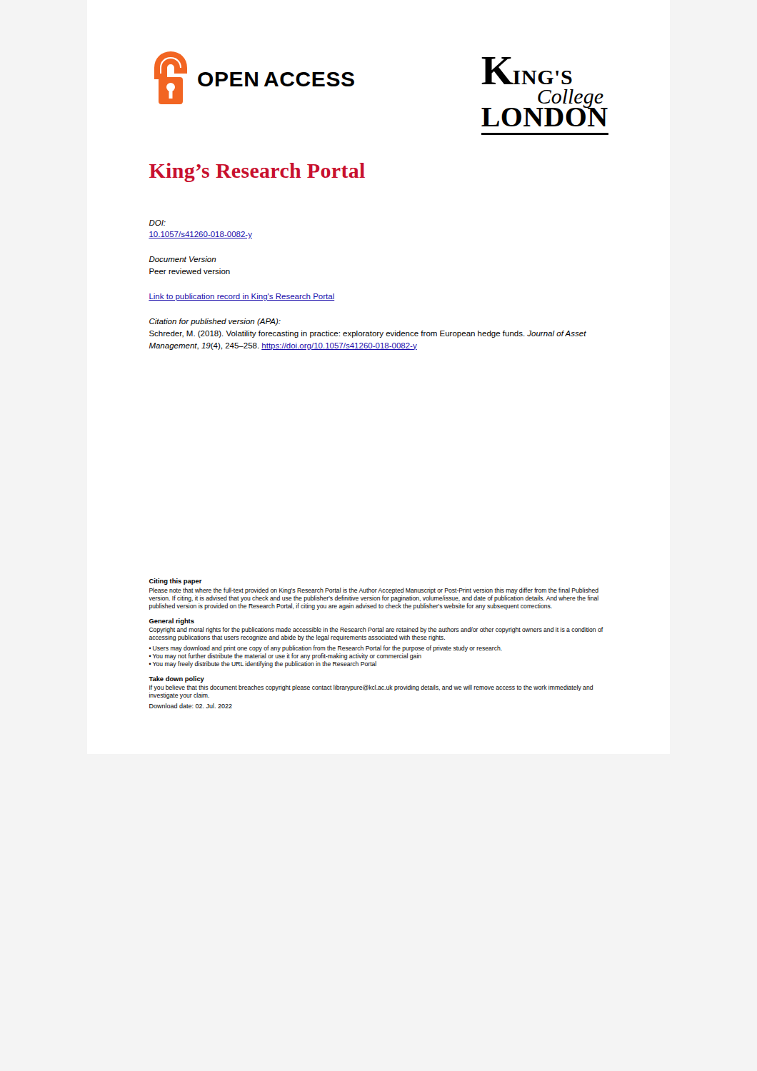OPEN ACCESS
KING'S
College LONDON
King’s Research Portal
DOI:
10.1057/s41260-018-0082-y
Document Version
Peer reviewed version
Link to publication record in King's Research Portal
Citation for published version (APA):
Schreder, M. (2018). Volatility forecasting in practice: exploratory evidence from European hedge funds. Journal of Asset Management, 19(4), 245–258. https://doi.org/10.1057/s41260-018-0082-y
Citing this paper
Please note that where the full-text provided on King's Research Portal is the Author Accepted Manuscript or Post-Print version this may differ from the final Published version. If citing, it is advised that you check and use the publisher's definitive version for pagination, volume/issue, and date of publication details. And where the final published version is provided on the Research Portal, if citing you are again advised to check the publisher's website for any subsequent corrections.
General rights
Copyright and moral rights for the publications made accessible in the Research Portal are retained by the authors and/or other copyright owners and it is a condition of accessing publications that users recognize and abide by the legal requirements associated with these rights.
Users may download and print one copy of any publication from the Research Portal for the purpose of private study or research.
You may not further distribute the material or use it for any profit-making activity or commercial gain
You may freely distribute the URL identifying the publication in the Research Portal
Take down policy
If you believe that this document breaches copyright please contact librarypure@kcl.ac.uk providing details, and we will remove access to the work immediately and investigate your claim.
Download date: 02. Jul. 2022